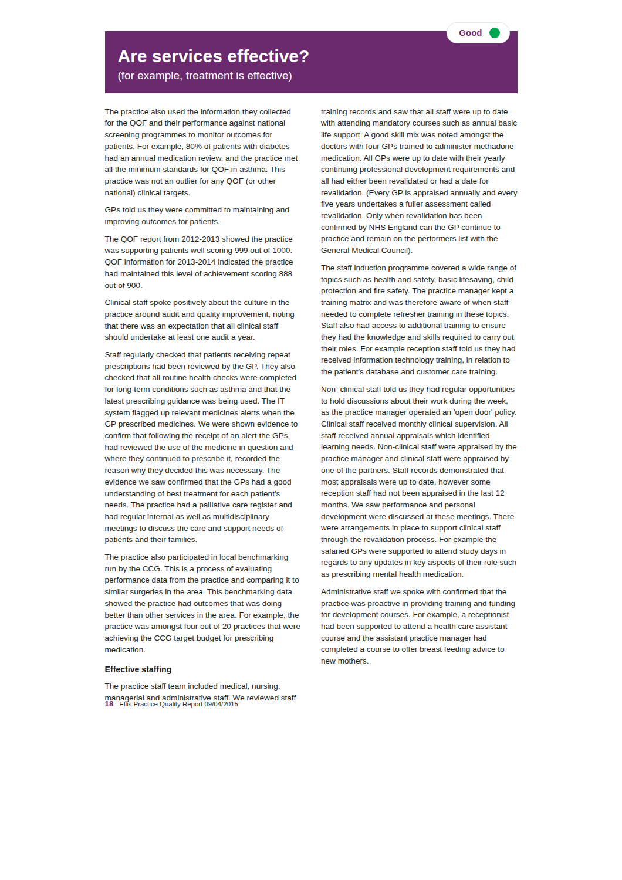Good
Are services effective?
(for example, treatment is effective)
The practice also used the information they collected for the QOF and their performance against national screening programmes to monitor outcomes for patients. For example, 80% of patients with diabetes had an annual medication review, and the practice met all the minimum standards for QOF in asthma. This practice was not an outlier for any QOF (or other national) clinical targets.
GPs told us they were committed to maintaining and improving outcomes for patients.
The QOF report from 2012-2013 showed the practice was supporting patients well scoring 999 out of 1000. QOF information for 2013-2014 indicated the practice had maintained this level of achievement scoring 888 out of 900.
Clinical staff spoke positively about the culture in the practice around audit and quality improvement, noting that there was an expectation that all clinical staff should undertake at least one audit a year.
Staff regularly checked that patients receiving repeat prescriptions had been reviewed by the GP. They also checked that all routine health checks were completed for long-term conditions such as asthma and that the latest prescribing guidance was being used. The IT system flagged up relevant medicines alerts when the GP prescribed medicines. We were shown evidence to confirm that following the receipt of an alert the GPs had reviewed the use of the medicine in question and where they continued to prescribe it, recorded the reason why they decided this was necessary. The evidence we saw confirmed that the GPs had a good understanding of best treatment for each patient's needs. The practice had a palliative care register and had regular internal as well as multidisciplinary meetings to discuss the care and support needs of patients and their families.
The practice also participated in local benchmarking run by the CCG. This is a process of evaluating performance data from the practice and comparing it to similar surgeries in the area. This benchmarking data showed the practice had outcomes that was doing better than other services in the area. For example, the practice was amongst four out of 20 practices that were achieving the CCG target budget for prescribing medication.
Effective staffing
The practice staff team included medical, nursing, managerial and administrative staff. We reviewed staff training records and saw that all staff were up to date with attending mandatory courses such as annual basic life support. A good skill mix was noted amongst the doctors with four GPs trained to administer methadone medication. All GPs were up to date with their yearly continuing professional development requirements and all had either been revalidated or had a date for revalidation. (Every GP is appraised annually and every five years undertakes a fuller assessment called revalidation. Only when revalidation has been confirmed by NHS England can the GP continue to practice and remain on the performers list with the General Medical Council).
The staff induction programme covered a wide range of topics such as health and safety, basic lifesaving, child protection and fire safety. The practice manager kept a training matrix and was therefore aware of when staff needed to complete refresher training in these topics. Staff also had access to additional training to ensure they had the knowledge and skills required to carry out their roles. For example reception staff told us they had received information technology training, in relation to the patient's database and customer care training.
Non–clinical staff told us they had regular opportunities to hold discussions about their work during the week, as the practice manager operated an 'open door' policy. Clinical staff received monthly clinical supervision. All staff received annual appraisals which identified learning needs. Non-clinical staff were appraised by the practice manager and clinical staff were appraised by one of the partners. Staff records demonstrated that most appraisals were up to date, however some reception staff had not been appraised in the last 12 months. We saw performance and personal development were discussed at these meetings. There were arrangements in place to support clinical staff through the revalidation process. For example the salaried GPs were supported to attend study days in regards to any updates in key aspects of their role such as prescribing mental health medication.
Administrative staff we spoke with confirmed that the practice was proactive in providing training and funding for development courses. For example, a receptionist had been supported to attend a health care assistant course and the assistant practice manager had completed a course to offer breast feeding advice to new mothers.
18 Ellis Practice Quality Report 09/04/2015